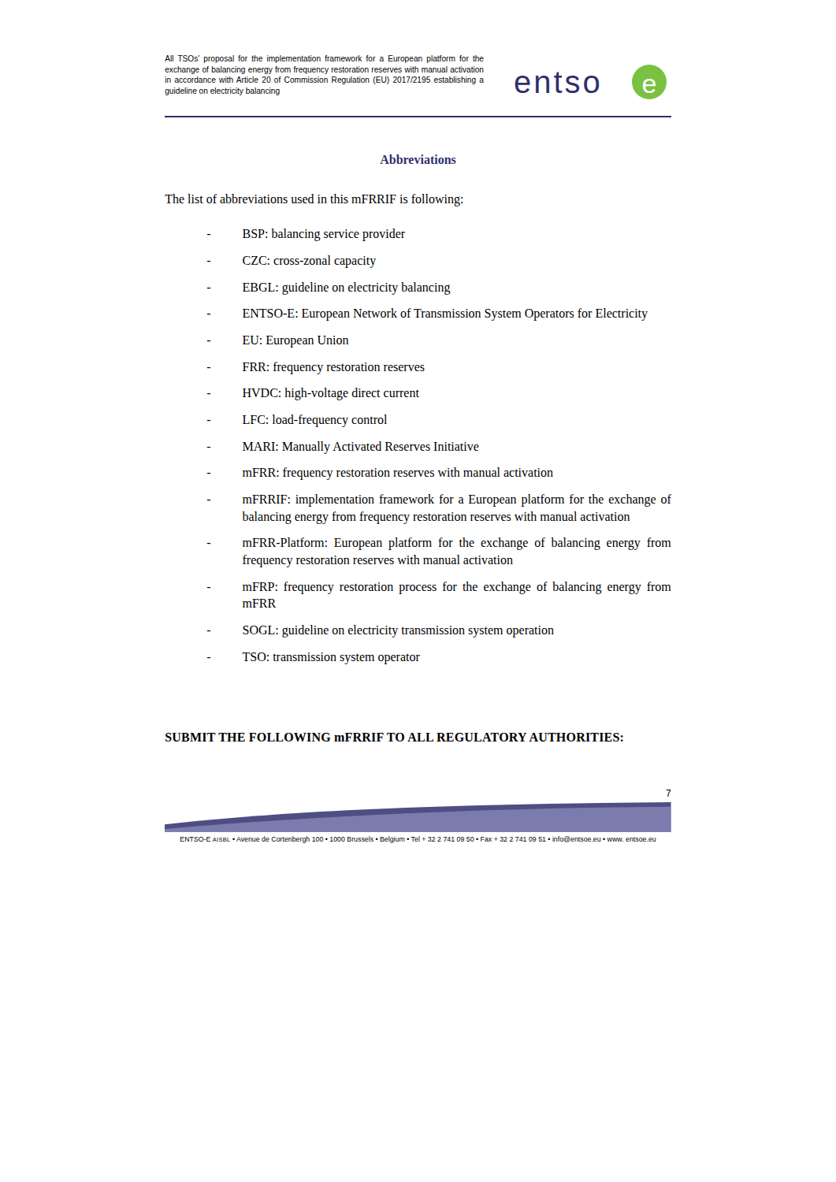All TSOs’ proposal for the implementation framework for a European platform for the exchange of balancing energy from frequency restoration reserves with manual activation in accordance with Article 20 of Commission Regulation (EU) 2017/2195 establishing a guideline on electricity balancing
entso e
Abbreviations
The list of abbreviations used in this mFRRIF is following:
BSP: balancing service provider
CZC: cross-zonal capacity
EBGL: guideline on electricity balancing
ENTSO-E: European Network of Transmission System Operators for Electricity
EU: European Union
FRR: frequency restoration reserves
HVDC: high-voltage direct current
LFC: load-frequency control
MARI: Manually Activated Reserves Initiative
mFRR: frequency restoration reserves with manual activation
mFRRIF: implementation framework for a European platform for the exchange of balancing energy from frequency restoration reserves with manual activation
mFRR-Platform: European platform for the exchange of balancing energy from frequency restoration reserves with manual activation
mFRP: frequency restoration process for the exchange of balancing energy from mFRR
SOGL: guideline on electricity transmission system operation
TSO: transmission system operator
SUBMIT THE FOLLOWING mFRRIF TO ALL REGULATORY AUTHORITIES:
7
ENTSO-E AISBL • Avenue de Cortenbergh 100 • 1000 Brussels • Belgium • Tel + 32 2 741 09 50 • Fax + 32 2 741 09 51 • info@entsoe.eu • www. entsoe.eu